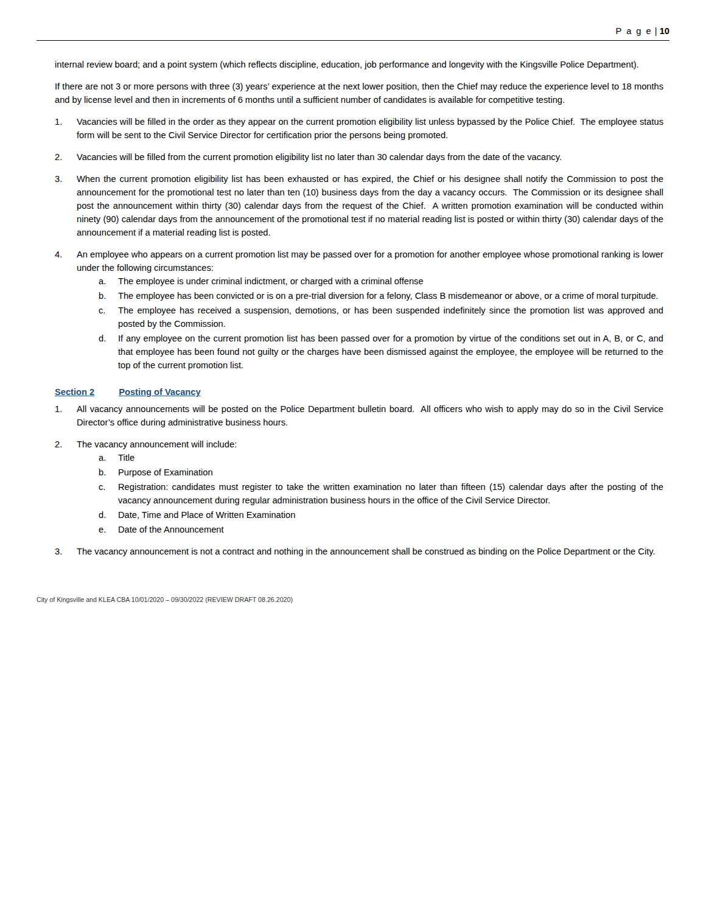P a g e | 10
internal review board; and a point system (which reflects discipline, education, job performance and longevity with the Kingsville Police Department).
If there are not 3 or more persons with three (3) years’ experience at the next lower position, then the Chief may reduce the experience level to 18 months and by license level and then in increments of 6 months until a sufficient number of candidates is available for competitive testing.
Vacancies will be filled in the order as they appear on the current promotion eligibility list unless bypassed by the Police Chief. The employee status form will be sent to the Civil Service Director for certification prior the persons being promoted.
Vacancies will be filled from the current promotion eligibility list no later than 30 calendar days from the date of the vacancy.
When the current promotion eligibility list has been exhausted or has expired, the Chief or his designee shall notify the Commission to post the announcement for the promotional test no later than ten (10) business days from the day a vacancy occurs. The Commission or its designee shall post the announcement within thirty (30) calendar days from the request of the Chief. A written promotion examination will be conducted within ninety (90) calendar days from the announcement of the promotional test if no material reading list is posted or within thirty (30) calendar days of the announcement if a material reading list is posted.
An employee who appears on a current promotion list may be passed over for a promotion for another employee whose promotional ranking is lower under the following circumstances:
The employee is under criminal indictment, or charged with a criminal offense
The employee has been convicted or is on a pre-trial diversion for a felony, Class B misdemeanor or above, or a crime of moral turpitude.
The employee has received a suspension, demotions, or has been suspended indefinitely since the promotion list was approved and posted by the Commission.
If any employee on the current promotion list has been passed over for a promotion by virtue of the conditions set out in A, B, or C, and that employee has been found not guilty or the charges have been dismissed against the employee, the employee will be returned to the top of the current promotion list.
Section 2Posting of Vacancy
All vacancy announcements will be posted on the Police Department bulletin board. All officers who wish to apply may do so in the Civil Service Director’s office during administrative business hours.
The vacancy announcement will include:
Title
Purpose of Examination
Registration: candidates must register to take the written examination no later than fifteen (15) calendar days after the posting of the vacancy announcement during regular administration business hours in the office of the Civil Service Director.
Date, Time and Place of Written Examination
Date of the Announcement
The vacancy announcement is not a contract and nothing in the announcement shall be construed as binding on the Police Department or the City.
City of Kingsville and KLEA CBA 10/01/2020 – 09/30/2022 (REVIEW DRAFT 08.26.2020)